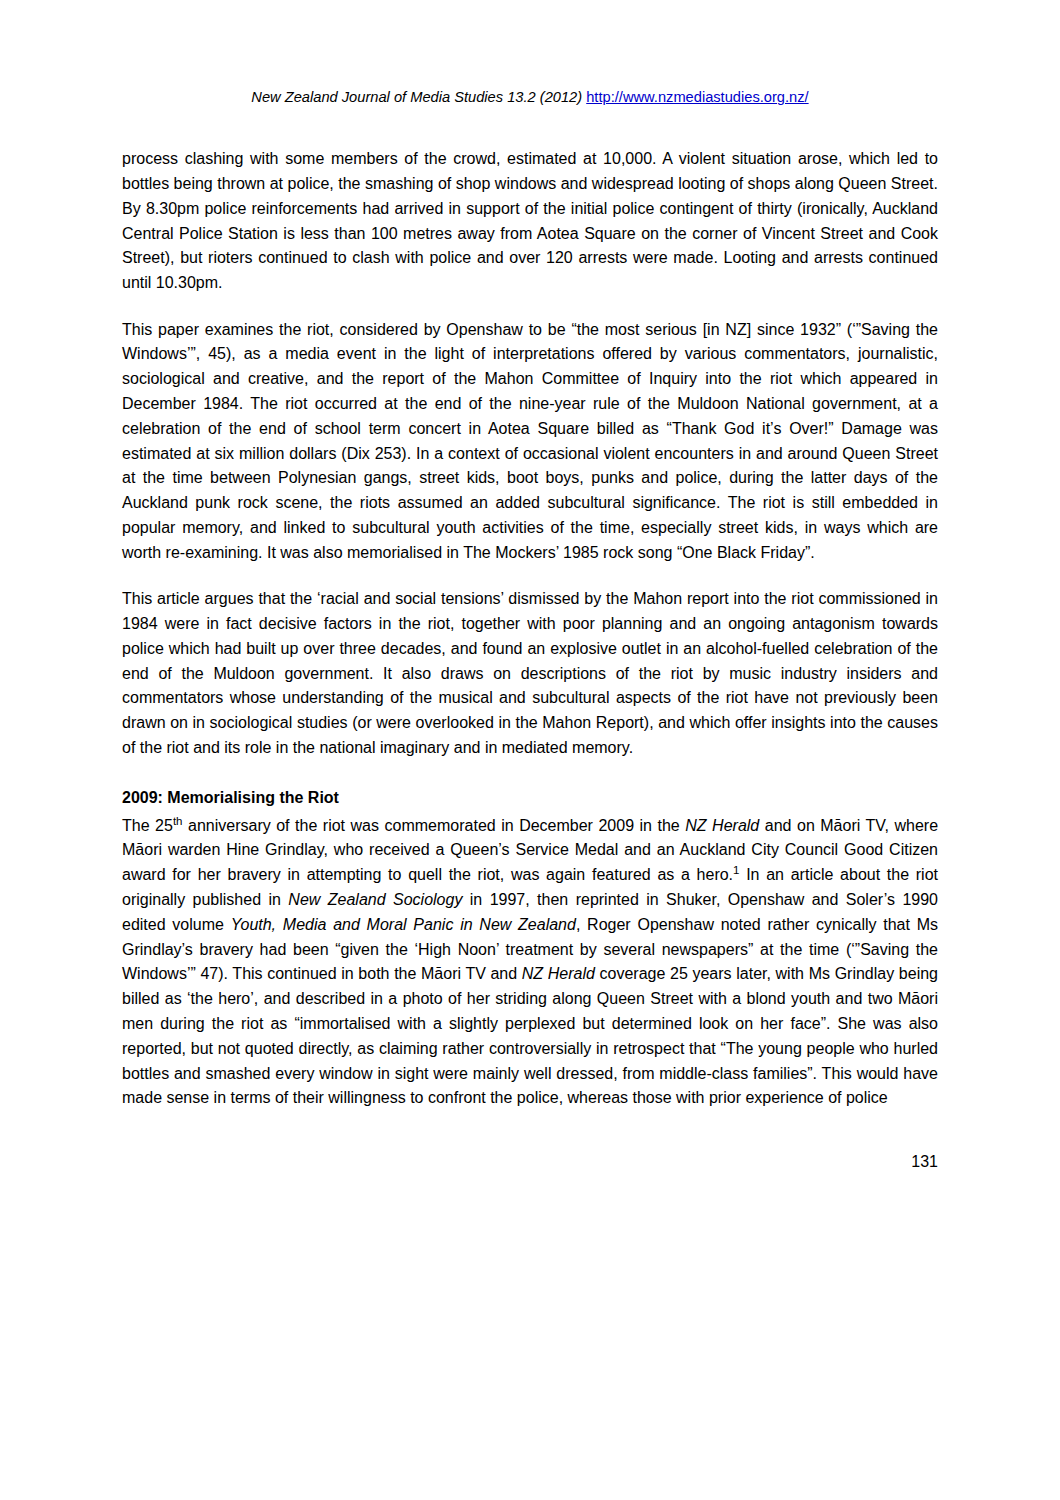New Zealand Journal of Media Studies 13.2 (2012) http://www.nzmediastudies.org.nz/
process clashing with some members of the crowd, estimated at 10,000. A violent situation arose, which led to bottles being thrown at police, the smashing of shop windows and widespread looting of shops along Queen Street. By 8.30pm police reinforcements had arrived in support of the initial police contingent of thirty (ironically, Auckland Central Police Station is less than 100 metres away from Aotea Square on the corner of Vincent Street and Cook Street), but rioters continued to clash with police and over 120 arrests were made. Looting and arrests continued until 10.30pm.
This paper examines the riot, considered by Openshaw to be “the most serious [in NZ] since 1932” (‘”Saving the Windows’”, 45), as a media event in the light of interpretations offered by various commentators, journalistic, sociological and creative, and the report of the Mahon Committee of Inquiry into the riot which appeared in December 1984. The riot occurred at the end of the nine-year rule of the Muldoon National government, at a celebration of the end of school term concert in Aotea Square billed as “Thank God it’s Over!” Damage was estimated at six million dollars (Dix 253). In a context of occasional violent encounters in and around Queen Street at the time between Polynesian gangs, street kids, boot boys, punks and police, during the latter days of the Auckland punk rock scene, the riots assumed an added subcultural significance. The riot is still embedded in popular memory, and linked to subcultural youth activities of the time, especially street kids, in ways which are worth re-examining. It was also memorialised in The Mockers’ 1985 rock song “One Black Friday”.
This article argues that the ‘racial and social tensions’ dismissed by the Mahon report into the riot commissioned in 1984 were in fact decisive factors in the riot, together with poor planning and an ongoing antagonism towards police which had built up over three decades, and found an explosive outlet in an alcohol-fuelled celebration of the end of the Muldoon government. It also draws on descriptions of the riot by music industry insiders and commentators whose understanding of the musical and subcultural aspects of the riot have not previously been drawn on in sociological studies (or were overlooked in the Mahon Report), and which offer insights into the causes of the riot and its role in the national imaginary and in mediated memory.
2009: Memorialising the Riot
The 25th anniversary of the riot was commemorated in December 2009 in the NZ Herald and on Māori TV, where Māori warden Hine Grindlay, who received a Queen’s Service Medal and an Auckland City Council Good Citizen award for her bravery in attempting to quell the riot, was again featured as a hero.1 In an article about the riot originally published in New Zealand Sociology in 1997, then reprinted in Shuker, Openshaw and Soler’s 1990 edited volume Youth, Media and Moral Panic in New Zealand, Roger Openshaw noted rather cynically that Ms Grindlay’s bravery had been “given the ‘High Noon’ treatment by several newspapers” at the time (‘”Saving the Windows’” 47). This continued in both the Māori TV and NZ Herald coverage 25 years later, with Ms Grindlay being billed as ‘the hero’, and described in a photo of her striding along Queen Street with a blond youth and two Māori men during the riot as “immortalised with a slightly perplexed but determined look on her face”. She was also reported, but not quoted directly, as claiming rather controversially in retrospect that “The young people who hurled bottles and smashed every window in sight were mainly well dressed, from middle-class families”. This would have made sense in terms of their willingness to confront the police, whereas those with prior experience of police
131